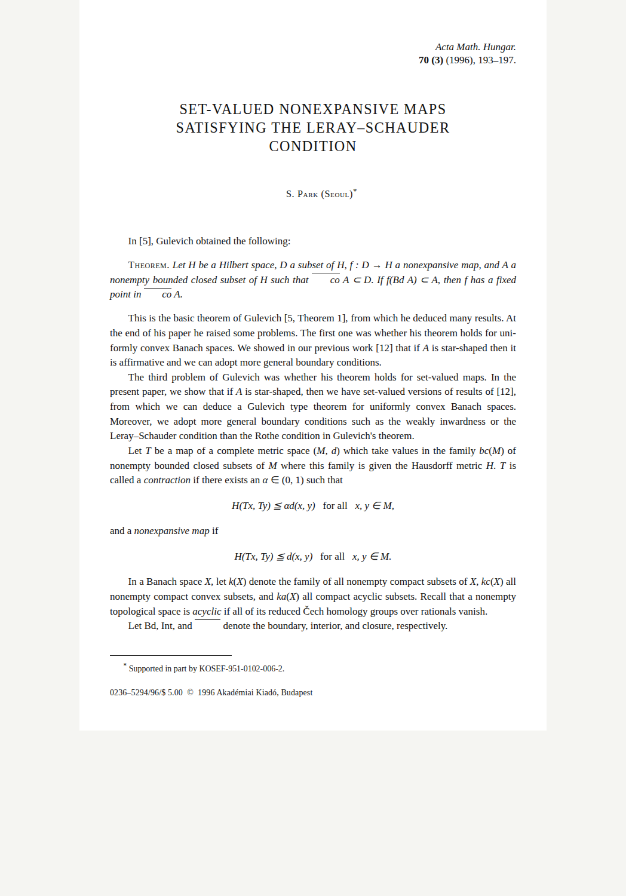Acta Math. Hungar.
70 (3) (1996), 193–197.
Set-valued nonexpansive maps
satisfying the Leray–Schauder
condition
S. Park (Seoul)*
In [5], Gulevich obtained the following:
Theorem. Let H be a Hilbert space, D a subset of H, f : D → H a nonexpansive map, and A a nonempty bounded closed subset of H such that co A ⊂ D. If f(Bd A) ⊂ A, then f has a fixed point in co A.
This is the basic theorem of Gulevich [5, Theorem 1], from which he deduced many results. At the end of his paper he raised some problems. The first one was whether his theorem holds for uniformly convex Banach spaces. We showed in our previous work [12] that if A is star-shaped then it is affirmative and we can adopt more general boundary conditions.
The third problem of Gulevich was whether his theorem holds for set-valued maps. In the present paper, we show that if A is star-shaped, then we have set-valued versions of results of [12], from which we can deduce a Gulevich type theorem for uniformly convex Banach spaces. Moreover, we adopt more general boundary conditions such as the weakly inwardness or the Leray–Schauder condition than the Rothe condition in Gulevich's theorem.
Let T be a map of a complete metric space (M, d) which take values in the family bc(M) of nonempty bounded closed subsets of M where this family is given the Hausdorff metric H. T is called a contraction if there exists an α ∈ (0, 1) such that
H(Tx, Ty) ≦ αd(x, y) for all x, y ∈ M,
and a nonexpansive map if
H(Tx, Ty) ≦ d(x, y) for all x, y ∈ M.
In a Banach space X, let k(X) denote the family of all nonempty compact subsets of X, kc(X) all nonempty compact convex subsets, and ka(X) all compact acyclic subsets. Recall that a nonempty topological space is acyclic if all of its reduced Čech homology groups over rationals vanish.
Let Bd, Int, and denote the boundary, interior, and closure, respectively.
* Supported in part by KOSEF-951-0102-006-2.
0236–5294/96/$ 5.00 © 1996 Akadémiai Kiadó, Budapest